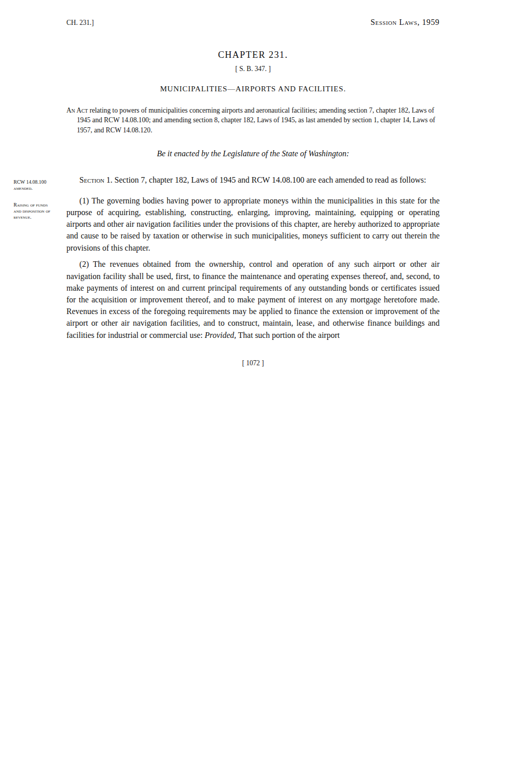CH. 231.] Session Laws, 1959
CHAPTER 231.
[ S. B. 347. ]
MUNICIPALITIES—AIRPORTS AND FACILITIES.
An Act relating to powers of municipalities concerning airports and aeronautical facilities; amending section 7, chapter 182, Laws of 1945 and RCW 14.08.100; and amending section 8, chapter 182, Laws of 1945, as last amended by section 1, chapter 14, Laws of 1957, and RCW 14.08.120.
Be it enacted by the Legislature of the State of Washington:
RCW 14.08.100 amended.
Section 1. Section 7, chapter 182, Laws of 1945 and RCW 14.08.100 are each amended to read as follows:
Raising of funds and disposition of revenue.
(1) The governing bodies having power to appropriate moneys within the municipalities in this state for the purpose of acquiring, establishing, constructing, enlarging, improving, maintaining, equipping or operating airports and other air navigation facilities under the provisions of this chapter, are hereby authorized to appropriate and cause to be raised by taxation or otherwise in such municipalities, moneys sufficient to carry out therein the provisions of this chapter.
(2) The revenues obtained from the ownership, control and operation of any such airport or other air navigation facility shall be used, first, to finance the maintenance and operating expenses thereof, and, second, to make payments of interest on and current principal requirements of any outstanding bonds or certificates issued for the acquisition or improvement thereof, and to make payment of interest on any mortgage heretofore made. Revenues in excess of the foregoing requirements may be applied to finance the extension or improvement of the airport or other air navigation facilities, and to construct, maintain, lease, and otherwise finance buildings and facilities for industrial or commercial use: Provided, That such portion of the airport
[ 1072 ]